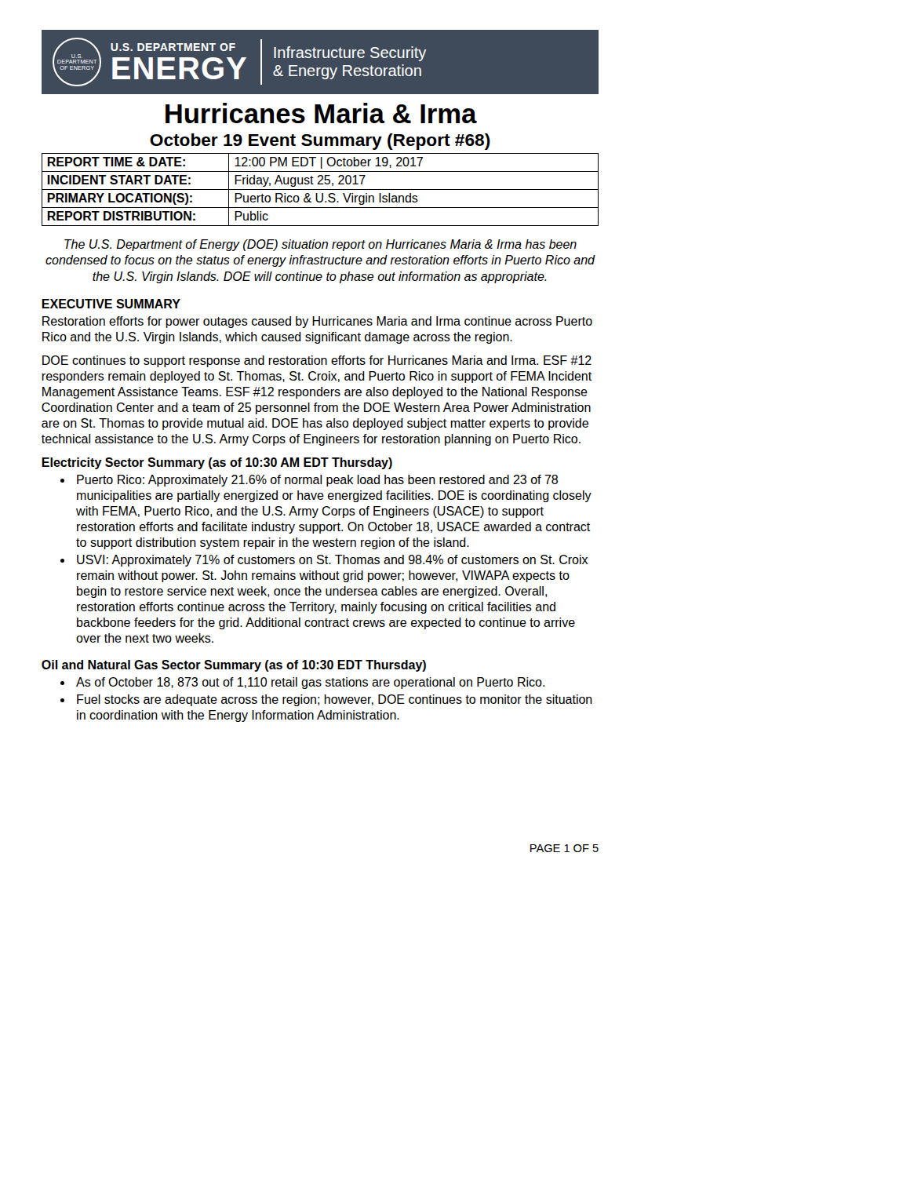U.S.
DEPARTMENT
OF ENERGY
U.S. DEPARTMENT OF
ENERGY
Infrastructure Security
& Energy Restoration
Hurricanes Maria & Irma
October 19 Event Summary (Report #68)
| REPORT TIME & DATE: | 12:00 PM EDT / October 19, 2017 |
| INCIDENT START DATE: | Friday, August 25, 2017 |
| PRIMARY LOCATION(S): | Puerto Rico & U.S. Virgin Islands |
| REPORT DISTRIBUTION: | Public |
The U.S. Department of Energy (DOE) situation report on Hurricanes Maria & Irma has been condensed to focus on the status of energy infrastructure and restoration efforts in Puerto Rico and the U.S. Virgin Islands. DOE will continue to phase out information as appropriate.
EXECUTIVE SUMMARY
Restoration efforts for power outages caused by Hurricanes Maria and Irma continue across Puerto Rico and the U.S. Virgin Islands, which caused significant damage across the region.
DOE continues to support response and restoration efforts for Hurricanes Maria and Irma. ESF #12 responders remain deployed to St. Thomas, St. Croix, and Puerto Rico in support of FEMA Incident Management Assistance Teams. ESF #12 responders are also deployed to the National Response Coordination Center and a team of 25 personnel from the DOE Western Area Power Administration are on St. Thomas to provide mutual aid. DOE has also deployed subject matter experts to provide technical assistance to the U.S. Army Corps of Engineers for restoration planning on Puerto Rico.
Electricity Sector Summary (as of 10:30 AM EDT Thursday)
Puerto Rico: Approximately 21.6% of normal peak load has been restored and 23 of 78 municipalities are partially energized or have energized facilities. DOE is coordinating closely with FEMA, Puerto Rico, and the U.S. Army Corps of Engineers (USACE) to support restoration efforts and facilitate industry support. On October 18, USACE awarded a contract to support distribution system repair in the western region of the island.
USVI: Approximately 71% of customers on St. Thomas and 98.4% of customers on St. Croix remain without power. St. John remains without grid power; however, VIWAPA expects to begin to restore service next week, once the undersea cables are energized. Overall, restoration efforts continue across the Territory, mainly focusing on critical facilities and backbone feeders for the grid. Additional contract crews are expected to continue to arrive over the next two weeks.
Oil and Natural Gas Sector Summary (as of 10:30 EDT Thursday)
As of October 18, 873 out of 1,110 retail gas stations are operational on Puerto Rico.
Fuel stocks are adequate across the region; however, DOE continues to monitor the situation in coordination with the Energy Information Administration.
PAGE 1 OF 5